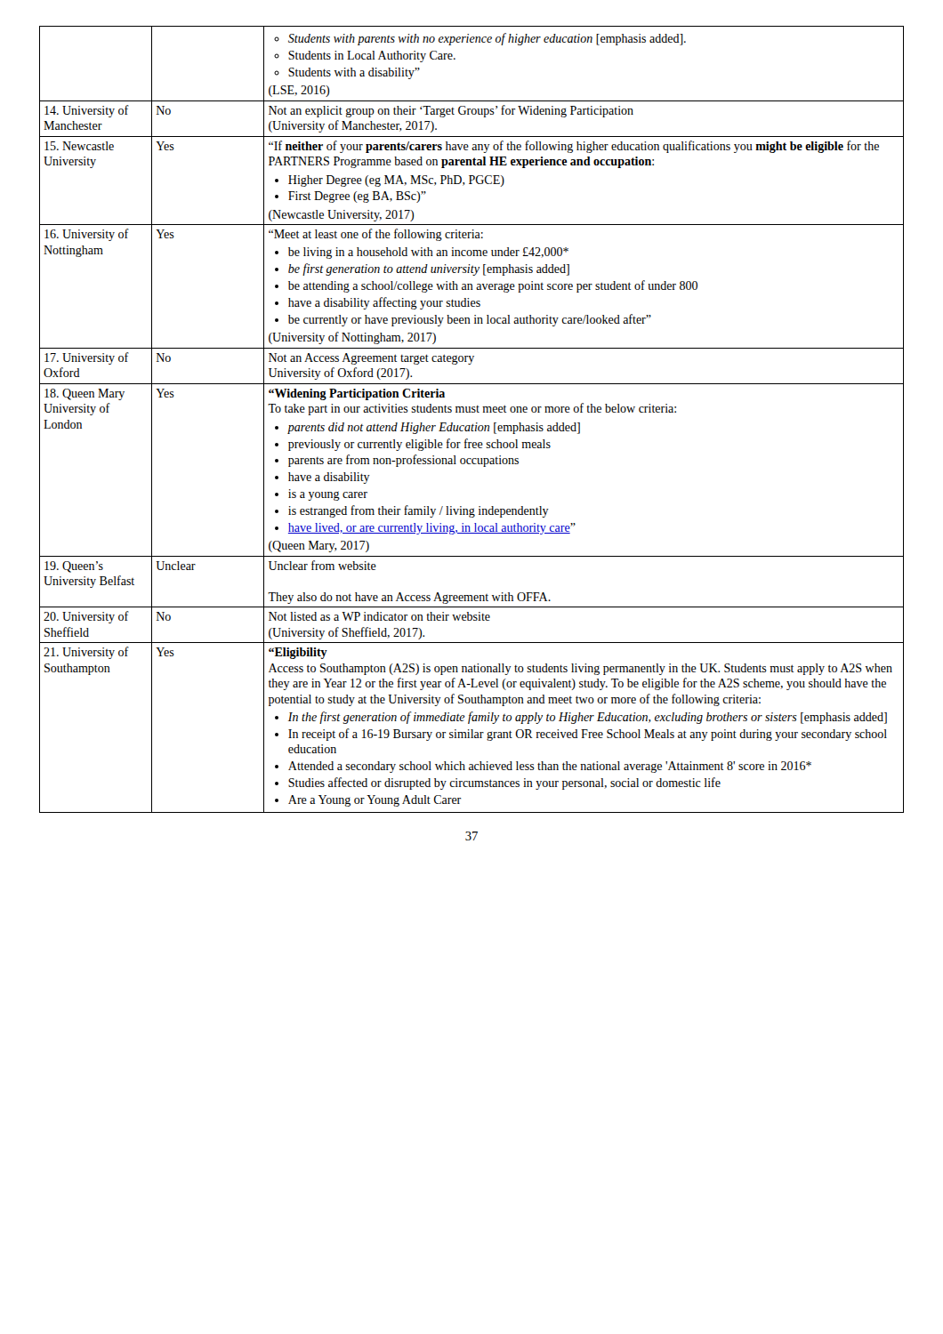| | | Students with parents with no experience of higher education [emphasis added]. Students in Local Authority Care. Students with a disability” (LSE, 2016) |
| 14. University of Manchester | No | Not an explicit group on their ‘Target Groups’ for Widening Participation (University of Manchester, 2017). |
| 15. Newcastle University | Yes | “If neither of your parents/carers have any of the following higher education qualifications you might be eligible for the PARTNERS Programme based on parental HE experience and occupation : Higher Degree (eg MA, MSc, PhD, PGCE) First Degree (eg BA, BSc)” (Newcastle University, 2017) |
| 16. University of Nottingham | Yes | “Meet at least one of the following criteria: be living in a household with an income under £42,000* be first generation to attend university [emphasis added] be attending a school/college with an average point score per student of under 800 have a disability affecting your studies be currently or have previously been in local authority care/looked after” (University of Nottingham, 2017) |
| 17. University of Oxford | No | Not an Access Agreement target category University of Oxford (2017). |
| 18. Queen Mary University of London | Yes | “Widening Participation Criteria To take part in our activities students must meet one or more of the below criteria: parents did not attend Higher Education [emphasis added] previously or currently eligible for free school meals parents are from non-professional occupations have a disability is a young carer is estranged from their family / living independently have lived, or are currently living, in local authority care ” (Queen Mary, 2017) |
| 19. Queen’s University Belfast | Unclear | Unclear from website They also do not have an Access Agreement with OFFA. |
| 20. University of Sheffield | No | Not listed as a WP indicator on their website (University of Sheffield, 2017). |
| 21. University of Southampton | Yes | “Eligibility Access to Southampton (A2S) is open nationally to students living permanently in the UK. Students must apply to A2S when they are in Year 12 or the first year of A-Level (or equivalent) study. To be eligible for the A2S scheme, you should have the potential to study at the University of Southampton and meet two or more of the following criteria: In the first generation of immediate family to apply to Higher Education, excluding brothers or sisters [emphasis added] In receipt of a 16-19 Bursary or similar grant OR received Free School Meals at any point during your secondary school education Attended a secondary school which achieved less than the national average 'Attainment 8' score in 2016* Studies affected or disrupted by circumstances in your personal, social or domestic life Are a Young or Young Adult Carer |
37